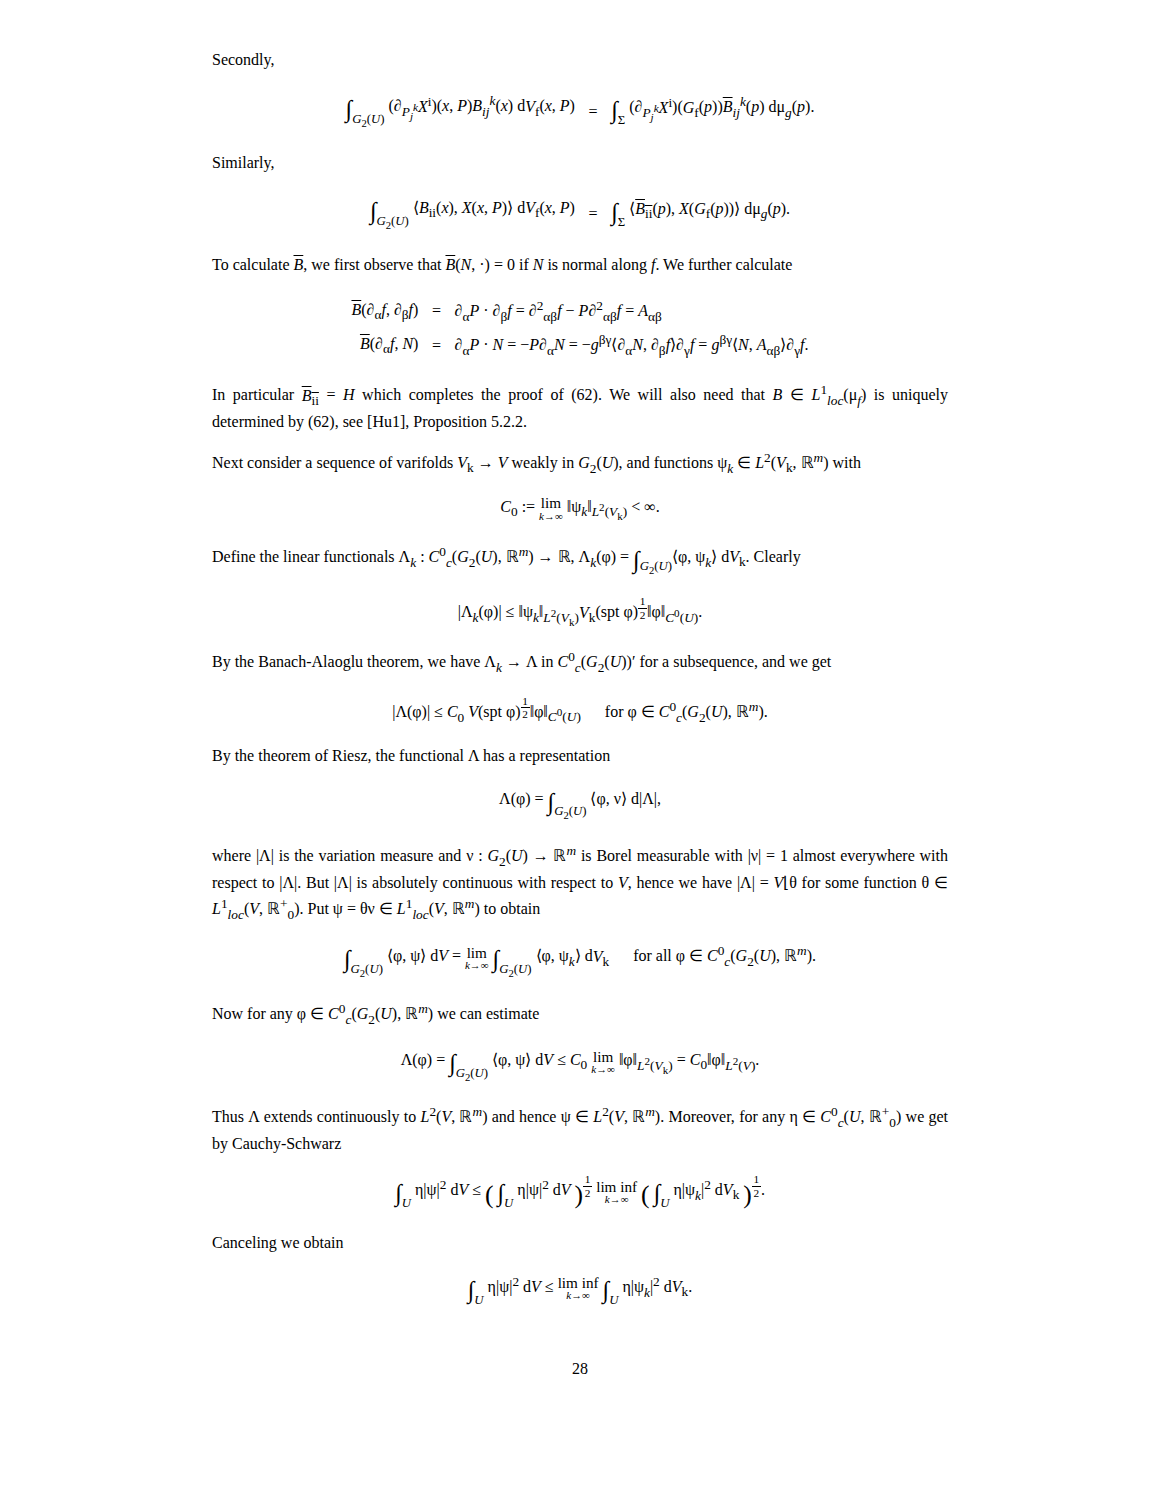Secondly,
| ∫ G 2 ( U ) (∂ P j k X i )( x , P ) B ij k ( x ) d V f ( x , P ) | = | ∫ Σ (∂ P j k X i )( G f ( p )) B ij k ( p ) d μ g ( p ). |
Similarly,
| ∫ G 2 ( U ) ⟨ B ii ( x ), X ( x , P )⟩ d V f ( x , P ) | = | ∫ Σ ⟨ B ii ( p ), X ( G f ( p ))⟩ d μ g ( p ). |
To calculate B, we first observe that B(N, ·) = 0 if N is normal along f. We further calculate
| B (∂ α f , ∂ β f ) | = | ∂ α P · ∂ β f = ∂ 2 αβ f − P ∂ 2 αβ f = A αβ |
| B (∂ α f , N ) | = | ∂ α P · N = − P ∂ α N = − g βγ ⟨∂ α N , ∂ β f ⟩∂ γ f = g βγ ⟨ N , A αβ ⟩∂ γ f . |
In particular Bii = H which completes the proof of (62). We will also need that B ∈ L1loc(μf) is uniquely determined by (62), see [Hu1], Proposition 5.2.2.
Next consider a sequence of varifolds Vk → V weakly in G2(U), and functions ψk ∈ L2(Vk, ℝm) with
C0 := lim k→∞ ‖ψk‖L2(Vk) < ∞.
Define the linear functionals Λk : C0c(G2(U), ℝm) → ℝ, Λk(φ) = ∫G2(U)⟨φ, ψk⟩ dVk. Clearly
|Λk(φ)| ≤ ‖ψk‖L2(Vk)Vk(spt φ)12‖φ‖C0(U).
By the Banach-Alaoglu theorem, we have Λk → Λ in C0c(G2(U))′ for a subsequence, and we get
|Λ(φ)| ≤ C0 V(spt φ)12‖φ‖C0(U) for φ ∈ C0c(G2(U), ℝm).
By the theorem of Riesz, the functional Λ has a representation
Λ(φ) = ∫G2(U) ⟨φ, ν⟩ d|Λ|,
where |Λ| is the variation measure and ν : G2(U) → ℝm is Borel measurable with |ν| = 1 almost everywhere with respect to |Λ|. But |Λ| is absolutely continuous with respect to V, hence we have |Λ| = V⌊θ for some function θ ∈ L1loc(V, ℝ+0). Put ψ = θν ∈ L1loc(V, ℝm) to obtain
∫G2(U) ⟨φ, ψ⟩ dV = lim k→∞ ∫G2(U) ⟨φ, ψk⟩ dVk for all φ ∈ C0c(G2(U), ℝm).
Now for any φ ∈ C0c(G2(U), ℝm) we can estimate
Λ(φ) = ∫G2(U) ⟨φ, ψ⟩ dV ≤ C0 lim k→∞ ‖φ‖L2(Vk) = C0‖φ‖L2(V).
Thus Λ extends continuously to L2(V, ℝm) and hence ψ ∈ L2(V, ℝm). Moreover, for any η ∈ C0c(U, ℝ+0) we get by Cauchy-Schwarz
∫U η|ψ|2 dV ≤ ( ∫U η|ψ|2 dV )12 lim inf k→∞ ( ∫U η|ψk|2 dVk )12.
Canceling we obtain
∫U η|ψ|2 dV ≤ lim inf k→∞ ∫U η|ψk|2 dVk.
28